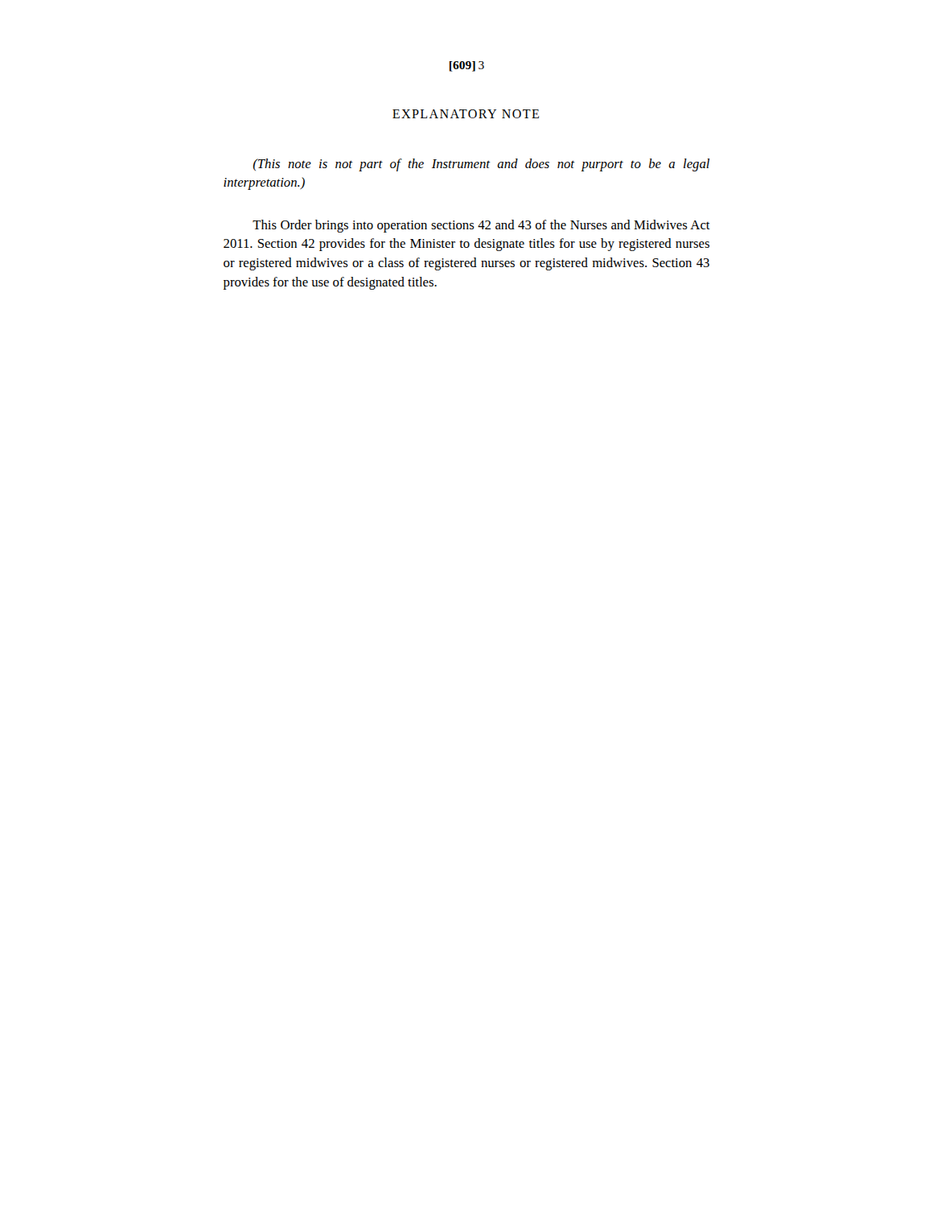[609] 3
EXPLANATORY NOTE
(This note is not part of the Instrument and does not purport to be a legal interpretation.)
This Order brings into operation sections 42 and 43 of the Nurses and Midwives Act 2011. Section 42 provides for the Minister to designate titles for use by registered nurses or registered midwives or a class of registered nurses or registered midwives. Section 43 provides for the use of designated titles.